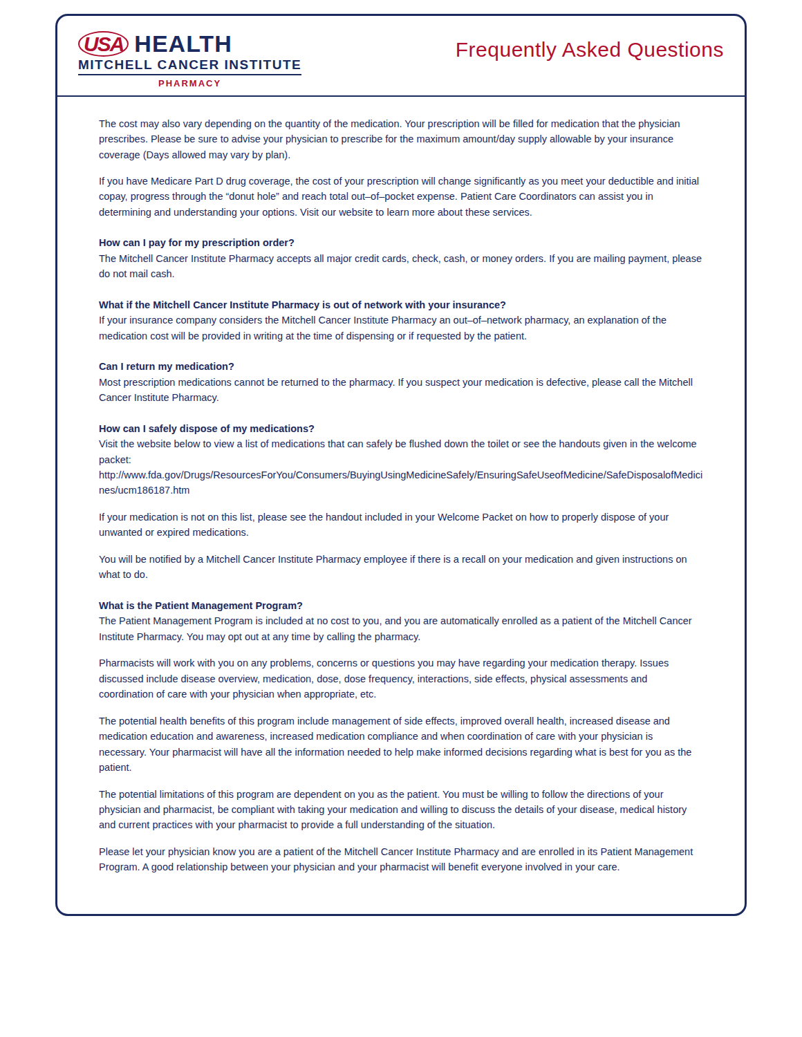USA HEALTH
MITCHELL CANCER INSTITUTE
PHARMACY
Frequently Asked Questions
The cost may also vary depending on the quantity of the medication. Your prescription will be filled for medication that the physician prescribes. Please be sure to advise your physician to prescribe for the maximum amount/day supply allowable by your insurance coverage (Days allowed may vary by plan).
If you have Medicare Part D drug coverage, the cost of your prescription will change significantly as you meet your deductible and initial copay, progress through the “donut hole” and reach total out–of–pocket expense. Patient Care Coordinators can assist you in determining and understanding your options. Visit our website to learn more about these services.
How can I pay for my prescription order?
The Mitchell Cancer Institute Pharmacy accepts all major credit cards, check, cash, or money orders. If you are mailing payment, please do not mail cash.
What if the Mitchell Cancer Institute Pharmacy is out of network with your insurance?
If your insurance company considers the Mitchell Cancer Institute Pharmacy an out–of–network pharmacy, an explanation of the medication cost will be provided in writing at the time of dispensing or if requested by the patient.
Can I return my medication?
Most prescription medications cannot be returned to the pharmacy. If you suspect your medication is defective, please call the Mitchell Cancer Institute Pharmacy.
How can I safely dispose of my medications?
Visit the website below to view a list of medications that can safely be flushed down the toilet or see the handouts given in the welcome packet:
http://www.fda.gov/Drugs/ResourcesForYou/Consumers/BuyingUsingMedicineSafely/EnsuringSafeUseofMedicine/SafeDisposalofMedicines/ucm186187.htm
If your medication is not on this list, please see the handout included in your Welcome Packet on how to properly dispose of your unwanted or expired medications.
You will be notified by a Mitchell Cancer Institute Pharmacy employee if there is a recall on your medication and given instructions on what to do.
What is the Patient Management Program?
The Patient Management Program is included at no cost to you, and you are automatically enrolled as a patient of the Mitchell Cancer Institute Pharmacy. You may opt out at any time by calling the pharmacy.
Pharmacists will work with you on any problems, concerns or questions you may have regarding your medication therapy. Issues discussed include disease overview, medication, dose, dose frequency, interactions, side effects, physical assessments and coordination of care with your physician when appropriate, etc.
The potential health benefits of this program include management of side effects, improved overall health, increased disease and medication education and awareness, increased medication compliance and when coordination of care with your physician is necessary. Your pharmacist will have all the information needed to help make informed decisions regarding what is best for you as the patient.
The potential limitations of this program are dependent on you as the patient. You must be willing to follow the directions of your physician and pharmacist, be compliant with taking your medication and willing to discuss the details of your disease, medical history and current practices with your pharmacist to provide a full understanding of the situation.
Please let your physician know you are a patient of the Mitchell Cancer Institute Pharmacy and are enrolled in its Patient Management Program. A good relationship between your physician and your pharmacist will benefit everyone involved in your care.